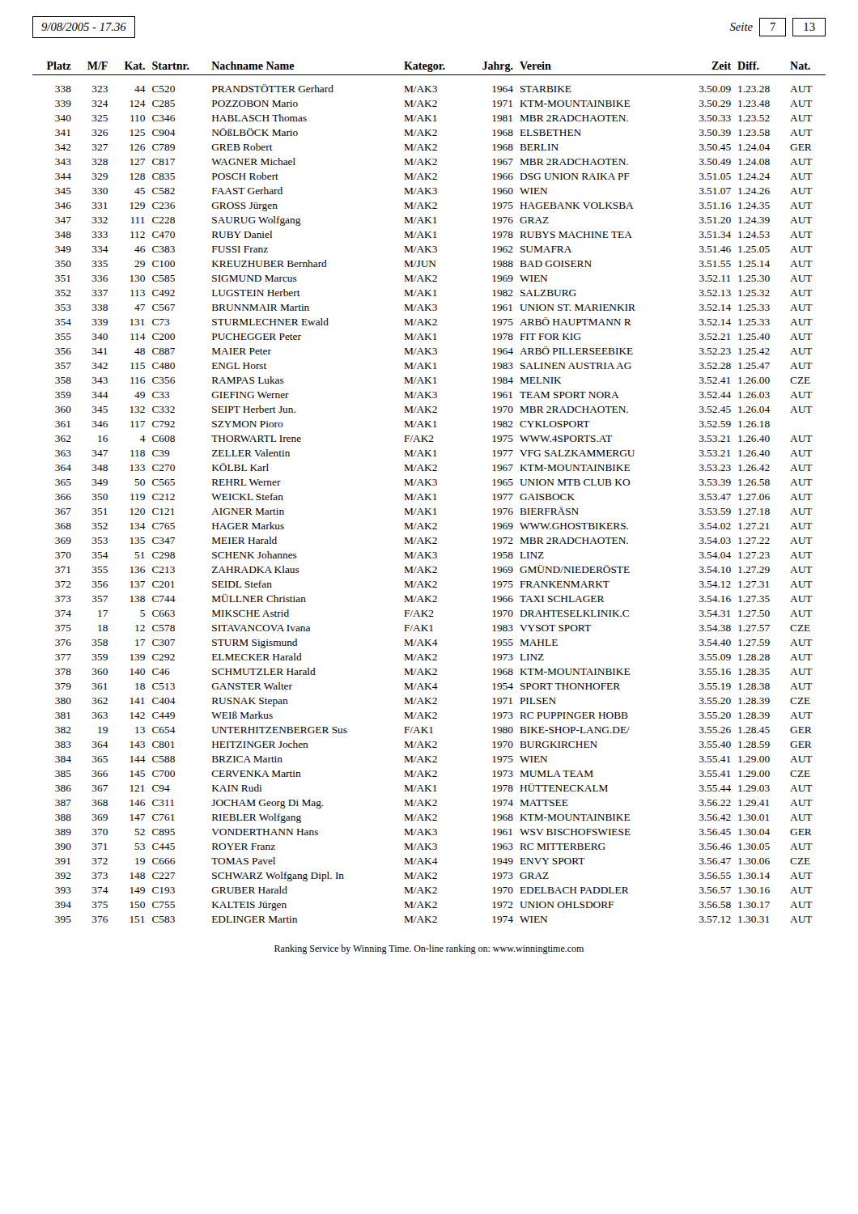9/08/2005 - 17.36
Seite 7 13
| Platz | M/F | Kat. | Startnr. | Nachname Name | Kategor. | Jahrg. | Verein | Zeit | Diff. | Nat. |
| --- | --- | --- | --- | --- | --- | --- | --- | --- | --- | --- |
| 338 | 323 | 44 | C520 | PRANDSTÖTTER Gerhard | M/AK3 | 1964 | STARBIKE | 3.50.09 | 1.23.28 | AUT |
| 339 | 324 | 124 | C285 | POZZOBON Mario | M/AK2 | 1971 | KTM-MOUNTAINBIKE | 3.50.29 | 1.23.48 | AUT |
| 340 | 325 | 110 | C346 | HABLASCH Thomas | M/AK1 | 1981 | MBR 2RADCHAOTEN. | 3.50.33 | 1.23.52 | AUT |
| 341 | 326 | 125 | C904 | NÖßLBÖCK Mario | M/AK2 | 1968 | ELSBETHEN | 3.50.39 | 1.23.58 | AUT |
| 342 | 327 | 126 | C789 | GREB Robert | M/AK2 | 1968 | BERLIN | 3.50.45 | 1.24.04 | GER |
| 343 | 328 | 127 | C817 | WAGNER Michael | M/AK2 | 1967 | MBR 2RADCHAOTEN. | 3.50.49 | 1.24.08 | AUT |
| 344 | 329 | 128 | C835 | POSCH Robert | M/AK2 | 1966 | DSG UNION RAIKA PF | 3.51.05 | 1.24.24 | AUT |
| 345 | 330 | 45 | C582 | FAAST Gerhard | M/AK3 | 1960 | WIEN | 3.51.07 | 1.24.26 | AUT |
| 346 | 331 | 129 | C236 | GROSS Jürgen | M/AK2 | 1975 | HAGEBANK VOLKSBA | 3.51.16 | 1.24.35 | AUT |
| 347 | 332 | 111 | C228 | SAURUG Wolfgang | M/AK1 | 1976 | GRAZ | 3.51.20 | 1.24.39 | AUT |
| 348 | 333 | 112 | C470 | RUBY Daniel | M/AK1 | 1978 | RUBYS MACHINE TEA | 3.51.34 | 1.24.53 | AUT |
| 349 | 334 | 46 | C383 | FUSSI Franz | M/AK3 | 1962 | SUMAFRA | 3.51.46 | 1.25.05 | AUT |
| 350 | 335 | 29 | C100 | KREUZHUBER Bernhard | M/JUN | 1988 | BAD GOISERN | 3.51.55 | 1.25.14 | AUT |
| 351 | 336 | 130 | C585 | SIGMUND Marcus | M/AK2 | 1969 | WIEN | 3.52.11 | 1.25.30 | AUT |
| 352 | 337 | 113 | C492 | LUGSTEIN Herbert | M/AK1 | 1982 | SALZBURG | 3.52.13 | 1.25.32 | AUT |
| 353 | 338 | 47 | C567 | BRUNNMAIR Martin | M/AK3 | 1961 | UNION ST. MARIENKIR | 3.52.14 | 1.25.33 | AUT |
| 354 | 339 | 131 | C73 | STURMLECHNER Ewald | M/AK2 | 1975 | ARBÖ HAUPTMANN R | 3.52.14 | 1.25.33 | AUT |
| 355 | 340 | 114 | C200 | PUCHEGGER Peter | M/AK1 | 1978 | FIT FOR KIG | 3.52.21 | 1.25.40 | AUT |
| 356 | 341 | 48 | C887 | MAIER Peter | M/AK3 | 1964 | ARBÖ PILLERSEEBIKE | 3.52.23 | 1.25.42 | AUT |
| 357 | 342 | 115 | C480 | ENGL Horst | M/AK1 | 1983 | SALINEN AUSTRIA AG | 3.52.28 | 1.25.47 | AUT |
| 358 | 343 | 116 | C356 | RAMPAS Lukas | M/AK1 | 1984 | MELNIK | 3.52.41 | 1.26.00 | CZE |
| 359 | 344 | 49 | C33 | GIEFING Werner | M/AK3 | 1961 | TEAM SPORT NORA | 3.52.44 | 1.26.03 | AUT |
| 360 | 345 | 132 | C332 | SEIPT Herbert Jun. | M/AK2 | 1970 | MBR 2RADCHAOTEN. | 3.52.45 | 1.26.04 | AUT |
| 361 | 346 | 117 | C792 | SZYMON Pioro | M/AK1 | 1982 | CYKLOSPORT | 3.52.59 | 1.26.18 | |
| 362 | 16 | 4 | C608 | THORWARTL Irene | F/AK2 | 1975 | WWW.4SPORTS.AT | 3.53.21 | 1.26.40 | AUT |
| 363 | 347 | 118 | C39 | ZELLER Valentin | M/AK1 | 1977 | VFG SALZKAMMERGU | 3.53.21 | 1.26.40 | AUT |
| 364 | 348 | 133 | C270 | KÖLBL Karl | M/AK2 | 1967 | KTM-MOUNTAINBIKE | 3.53.23 | 1.26.42 | AUT |
| 365 | 349 | 50 | C565 | REHRL Werner | M/AK3 | 1965 | UNION MTB CLUB KO | 3.53.39 | 1.26.58 | AUT |
| 366 | 350 | 119 | C212 | WEICKL Stefan | M/AK1 | 1977 | GAISBOCK | 3.53.47 | 1.27.06 | AUT |
| 367 | 351 | 120 | C121 | AIGNER Martin | M/AK1 | 1976 | BIERFRÄSN | 3.53.59 | 1.27.18 | AUT |
| 368 | 352 | 134 | C765 | HAGER Markus | M/AK2 | 1969 | WWW.GHOSTBIKERS. | 3.54.02 | 1.27.21 | AUT |
| 369 | 353 | 135 | C347 | MEIER Harald | M/AK2 | 1972 | MBR 2RADCHAOTEN. | 3.54.03 | 1.27.22 | AUT |
| 370 | 354 | 51 | C298 | SCHENK Johannes | M/AK3 | 1958 | LINZ | 3.54.04 | 1.27.23 | AUT |
| 371 | 355 | 136 | C213 | ZAHRADKA Klaus | M/AK2 | 1969 | GMÜND/NIEDERÖSTE | 3.54.10 | 1.27.29 | AUT |
| 372 | 356 | 137 | C201 | SEIDL Stefan | M/AK2 | 1975 | FRANKENMARKT | 3.54.12 | 1.27.31 | AUT |
| 373 | 357 | 138 | C744 | MÜLLNER Christian | M/AK2 | 1966 | TAXI SCHLAGER | 3.54.16 | 1.27.35 | AUT |
| 374 | 17 | 5 | C663 | MIKSCHE Astrid | F/AK2 | 1970 | DRAHTESELKLINIK.C | 3.54.31 | 1.27.50 | AUT |
| 375 | 18 | 12 | C578 | SITAVANCOVA Ivana | F/AK1 | 1983 | VYSOT SPORT | 3.54.38 | 1.27.57 | CZE |
| 376 | 358 | 17 | C307 | STURM Sigismund | M/AK4 | 1955 | MAHLE | 3.54.40 | 1.27.59 | AUT |
| 377 | 359 | 139 | C292 | ELMECKER Harald | M/AK2 | 1973 | LINZ | 3.55.09 | 1.28.28 | AUT |
| 378 | 360 | 140 | C46 | SCHMUTZLER Harald | M/AK2 | 1968 | KTM-MOUNTAINBIKE | 3.55.16 | 1.28.35 | AUT |
| 379 | 361 | 18 | C513 | GANSTER Walter | M/AK4 | 1954 | SPORT THONHOFER | 3.55.19 | 1.28.38 | AUT |
| 380 | 362 | 141 | C404 | RUSNAK Stepan | M/AK2 | 1971 | PILSEN | 3.55.20 | 1.28.39 | CZE |
| 381 | 363 | 142 | C449 | WEIß Markus | M/AK2 | 1973 | RC PUPPINGER HOBB | 3.55.20 | 1.28.39 | AUT |
| 382 | 19 | 13 | C654 | UNTERHITZENBERGER Sus | F/AK1 | 1980 | BIKE-SHOP-LANG.DE/ | 3.55.26 | 1.28.45 | GER |
| 383 | 364 | 143 | C801 | HEITZINGER Jochen | M/AK2 | 1970 | BURGKIRCHEN | 3.55.40 | 1.28.59 | GER |
| 384 | 365 | 144 | C588 | BRZICA Martin | M/AK2 | 1975 | WIEN | 3.55.41 | 1.29.00 | AUT |
| 385 | 366 | 145 | C700 | CERVENKA Martin | M/AK2 | 1973 | MUMLA TEAM | 3.55.41 | 1.29.00 | CZE |
| 386 | 367 | 121 | C94 | KAIN Rudi | M/AK1 | 1978 | HÜTTENECKALM | 3.55.44 | 1.29.03 | AUT |
| 387 | 368 | 146 | C311 | JOCHAM Georg Di Mag. | M/AK2 | 1974 | MATTSEE | 3.56.22 | 1.29.41 | AUT |
| 388 | 369 | 147 | C761 | RIEBLER Wolfgang | M/AK2 | 1968 | KTM-MOUNTAINBIKE | 3.56.42 | 1.30.01 | AUT |
| 389 | 370 | 52 | C895 | VONDERTHANN Hans | M/AK3 | 1961 | WSV BISCHOFSWIESE | 3.56.45 | 1.30.04 | GER |
| 390 | 371 | 53 | C445 | ROYER Franz | M/AK3 | 1963 | RC MITTERBERG | 3.56.46 | 1.30.05 | AUT |
| 391 | 372 | 19 | C666 | TOMAS Pavel | M/AK4 | 1949 | ENVY SPORT | 3.56.47 | 1.30.06 | CZE |
| 392 | 373 | 148 | C227 | SCHWARZ Wolfgang Dipl. In | M/AK2 | 1973 | GRAZ | 3.56.55 | 1.30.14 | AUT |
| 393 | 374 | 149 | C193 | GRUBER Harald | M/AK2 | 1970 | EDELBACH PADDLER | 3.56.57 | 1.30.16 | AUT |
| 394 | 375 | 150 | C755 | KALTEIS Jürgen | M/AK2 | 1972 | UNION OHLSDORF | 3.56.58 | 1.30.17 | AUT |
| 395 | 376 | 151 | C583 | EDLINGER Martin | M/AK2 | 1974 | WIEN | 3.57.12 | 1.30.31 | AUT |
Ranking Service by Winning Time. On-line ranking on: www.winningtime.com